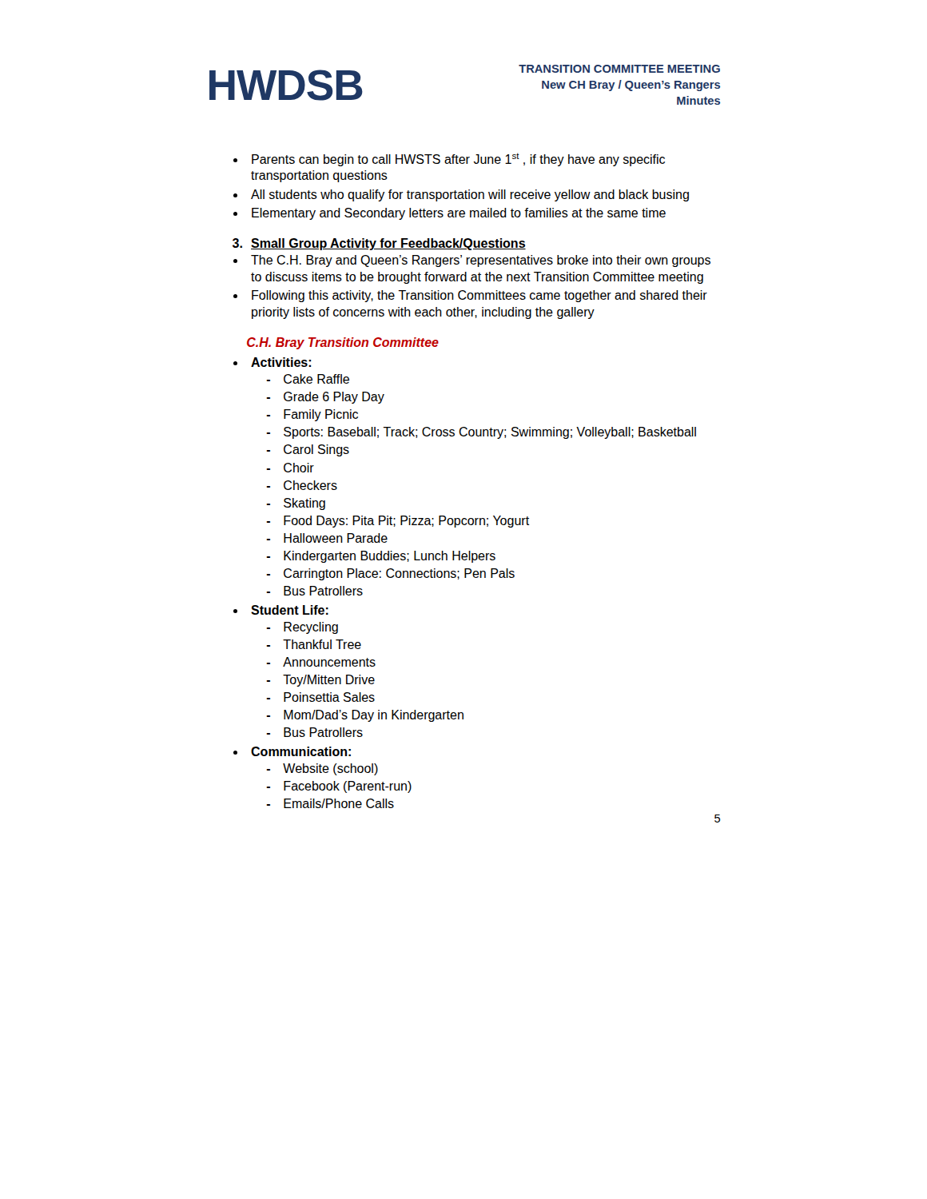HWDSB
TRANSITION COMMITTEE MEETING
New CH Bray / Queen’s Rangers
Minutes
Parents can begin to call HWSTS after June 1st , if they have any specific transportation questions
All students who qualify for transportation will receive yellow and black busing
Elementary and Secondary letters are mailed to families at the same time
Small Group Activity for Feedback/Questions
The C.H. Bray and Queen’s Rangers’ representatives broke into their own groups to discuss items to be brought forward at the next Transition Committee meeting
Following this activity, the Transition Committees came together and shared their priority lists of concerns with each other, including the gallery
C.H. Bray Transition Committee
Activities:
Cake Raffle
Grade 6 Play Day
Family Picnic
Sports: Baseball; Track; Cross Country; Swimming; Volleyball; Basketball
Carol Sings
Choir
Checkers
Skating
Food Days: Pita Pit; Pizza; Popcorn; Yogurt
Halloween Parade
Kindergarten Buddies; Lunch Helpers
Carrington Place: Connections; Pen Pals
Bus Patrollers
Student Life:
Recycling
Thankful Tree
Announcements
Toy/Mitten Drive
Poinsettia Sales
Mom/Dad’s Day in Kindergarten
Bus Patrollers
Communication:
Website (school)
Facebook (Parent-run)
Emails/Phone Calls
5